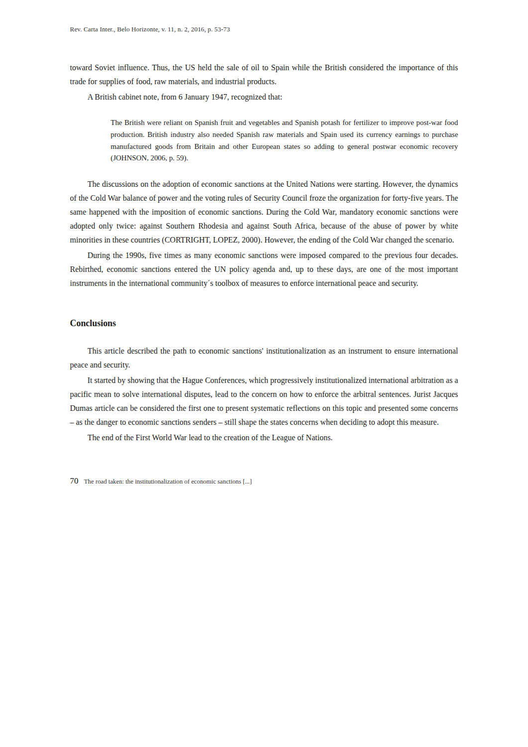Rev. Carta Inter., Belo Horizonte, v. 11, n. 2, 2016, p. 53-73
toward Soviet influence. Thus, the US held the sale of oil to Spain while the British considered the importance of this trade for supplies of food, raw materials, and industrial products.
A British cabinet note, from 6 January 1947, recognized that:
The British were reliant on Spanish fruit and vegetables and Spanish potash for fertilizer to improve post-war food production. British industry also needed Spanish raw materials and Spain used its currency earnings to purchase manufactured goods from Britain and other European states so adding to general postwar economic recovery (JOHNSON, 2006, p. 59).
The discussions on the adoption of economic sanctions at the United Nations were starting. However, the dynamics of the Cold War balance of power and the voting rules of Security Council froze the organization for forty-five years. The same happened with the imposition of economic sanctions. During the Cold War, mandatory economic sanctions were adopted only twice: against Southern Rhodesia and against South Africa, because of the abuse of power by white minorities in these countries (CORTRIGHT, LOPEZ, 2000). However, the ending of the Cold War changed the scenario.
During the 1990s, five times as many economic sanctions were imposed compared to the previous four decades. Rebirthed, economic sanctions entered the UN policy agenda and, up to these days, are one of the most important instruments in the international community´s toolbox of measures to enforce international peace and security.
Conclusions
This article described the path to economic sanctions' institutionalization as an instrument to ensure international peace and security.
It started by showing that the Hague Conferences, which progressively institutionalized international arbitration as a pacific mean to solve international disputes, lead to the concern on how to enforce the arbitral sentences. Jurist Jacques Dumas article can be considered the first one to present systematic reflections on this topic and presented some concerns – as the danger to economic sanctions senders – still shape the states concerns when deciding to adopt this measure.
The end of the First World War lead to the creation of the League of Nations.
70 The road taken: the institutionalization of economic sanctions [...]